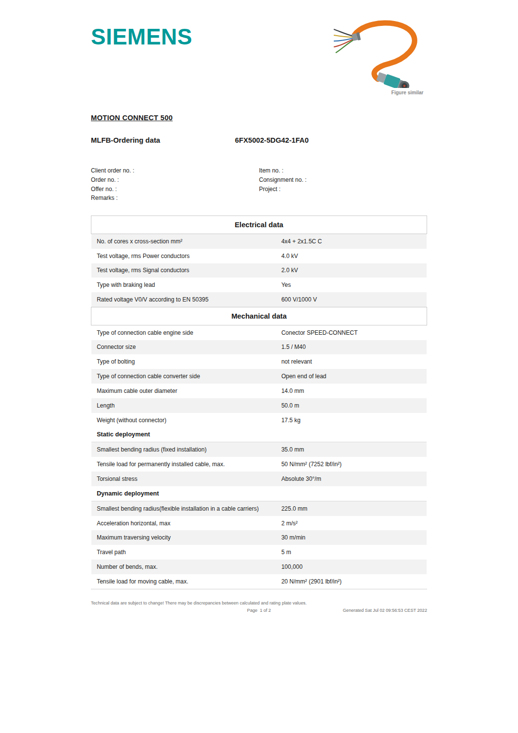SIEMENS
Figure similar
MOTION CONNECT 500
MLFB-Ordering data
6FX5002-5DG42-1FA0
Client order no. :
Order no. :
Offer no. :
Remarks :
Item no. :
Consignment no. :
Project :
| Electrical data |
| --- |
| No. of cores x cross-section mm² | 4x4 + 2x1.5C C |
| Test voltage, rms Power conductors | 4.0 kV |
| Test voltage, rms Signal conductors | 2.0 kV |
| Type with braking lead | Yes |
| Rated voltage V0/V according to EN 50395 | 600 V/1000 V |
| Mechanical data |
| --- |
| Type of connection cable engine side | Conector SPEED-CONNECT |
| Connector size | 1.5 / M40 |
| Type of bolting | not relevant |
| Type of connection cable converter side | Open end of lead |
| Maximum cable outer diameter | 14.0 mm |
| Length | 50.0 m |
| Weight (without connector) | 17.5 kg |
| Static deployment |
| Smallest bending radius (fixed installation) | 35.0 mm |
| Tensile load for permanently installed cable, max. | 50 N/mm² (7252 lbf/in²) |
| Torsional stress | Absolute 30°/m |
| Dynamic deployment |
| Smallest bending radius(flexible installation in a cable carriers) | 225.0 mm |
| Acceleration horizontal, max | 2 m/s² |
| Maximum traversing velocity | 30 m/min |
| Travel path | 5 m |
| Number of bends, max. | 100,000 |
| Tensile load for moving cable, max. | 20 N/mm² (2901 lbf/in²) |
Technical data are subject to change! There may be discrepancies between calculated and rating plate values.
Page 1 of 2 Generated Sat Jul 02 09:56:53 CEST 2022